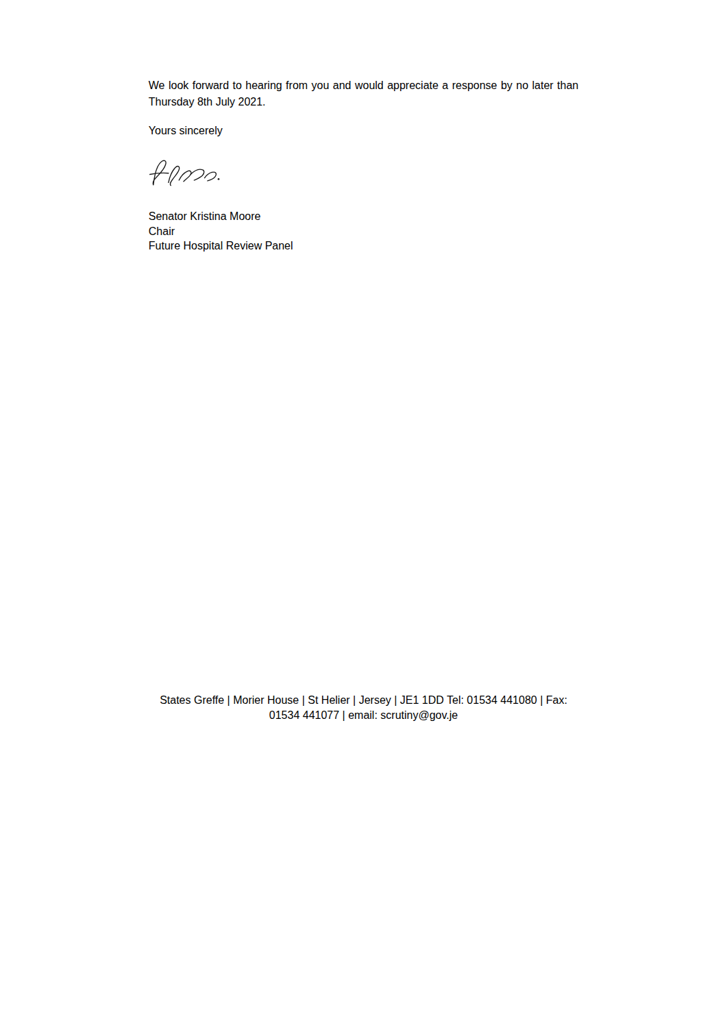We look forward to hearing from you and would appreciate a response by no later than Thursday 8th July 2021.
Yours sincerely
Senator Kristina Moore
Chair
Future Hospital Review Panel
States Greffe | Morier House | St Helier | Jersey | JE1 1DD Tel: 01534 441080 | Fax: 01534 441077 | email: scrutiny@gov.je